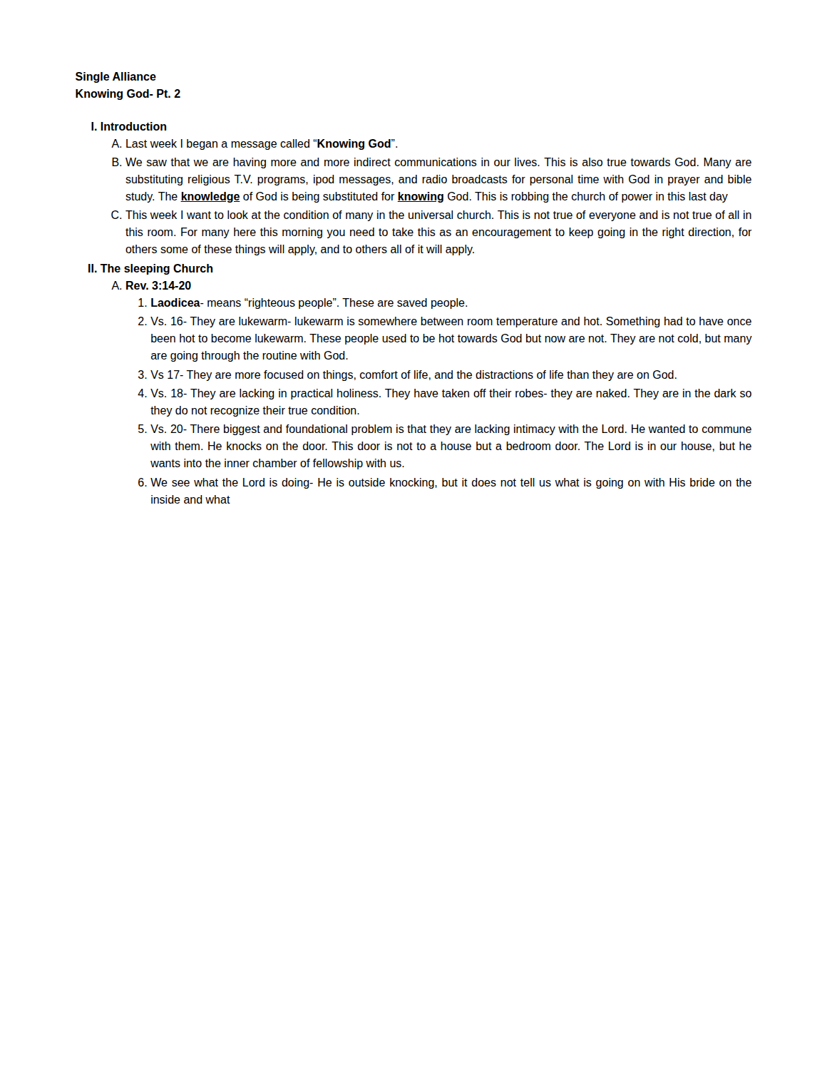Single Alliance
Knowing God- Pt. 2
Introduction
Last week I began a message called “Knowing God”.
We saw that we are having more and more indirect communications in our lives. This is also true towards God. Many are substituting religious T.V. programs, ipod messages, and radio broadcasts for personal time with God in prayer and bible study. The knowledge of God is being substituted for knowing God. This is robbing the church of power in this last day
This week I want to look at the condition of many in the universal church. This is not true of everyone and is not true of all in this room. For many here this morning you need to take this as an encouragement to keep going in the right direction, for others some of these things will apply, and to others all of it will apply.
The sleeping Church
Rev. 3:14-20
Laodicea- means “righteous people”. These are saved people.
Vs. 16- They are lukewarm- lukewarm is somewhere between room temperature and hot. Something had to have once been hot to become lukewarm. These people used to be hot towards God but now are not. They are not cold, but many are going through the routine with God.
Vs 17- They are more focused on things, comfort of life, and the distractions of life than they are on God.
Vs. 18- They are lacking in practical holiness. They have taken off their robes- they are naked. They are in the dark so they do not recognize their true condition.
Vs. 20- There biggest and foundational problem is that they are lacking intimacy with the Lord. He wanted to commune with them. He knocks on the door. This door is not to a house but a bedroom door. The Lord is in our house, but he wants into the inner chamber of fellowship with us.
We see what the Lord is doing- He is outside knocking, but it does not tell us what is going on with His bride on the inside and what